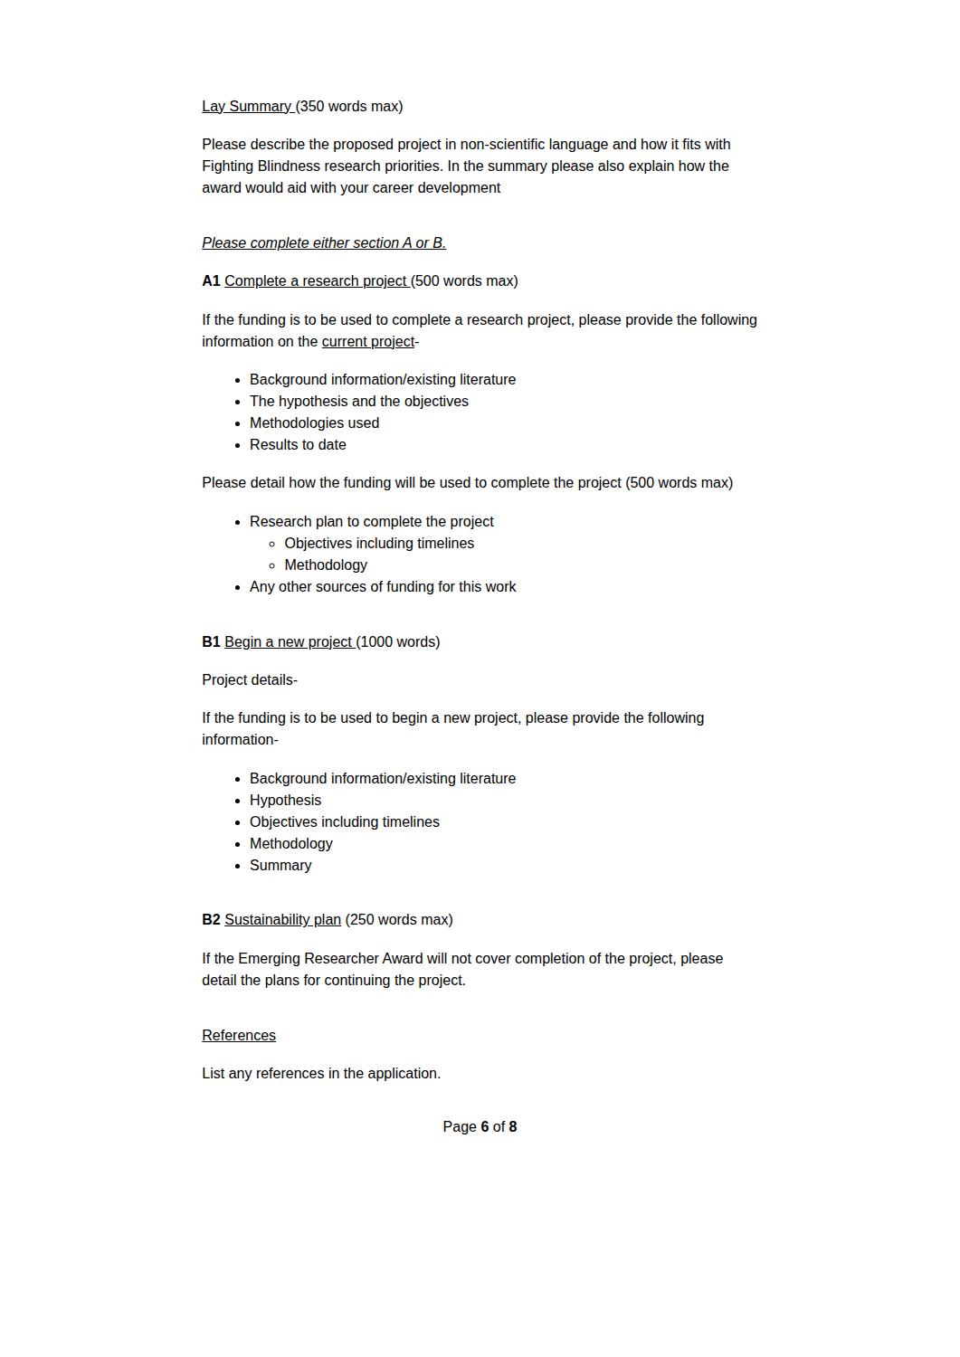Lay Summary (350 words max)
Please describe the proposed project in non-scientific language and how it fits with Fighting Blindness research priorities. In the summary please also explain how the award would aid with your career development
Please complete either section A or B.
A1 Complete a research project (500 words max)
If the funding is to be used to complete a research project, please provide the following information on the current project-
Background information/existing literature
The hypothesis and the objectives
Methodologies used
Results to date
Please detail how the funding will be used to complete the project (500 words max)
Research plan to complete the project
Objectives including timelines
Methodology
Any other sources of funding for this work
B1 Begin a new project (1000 words)
Project details-
If the funding is to be used to begin a new project, please provide the following information-
Background information/existing literature
Hypothesis
Objectives including timelines
Methodology
Summary
B2 Sustainability plan (250 words max)
If the Emerging Researcher Award will not cover completion of the project, please detail the plans for continuing the project.
References
List any references in the application.
Page 6 of 8